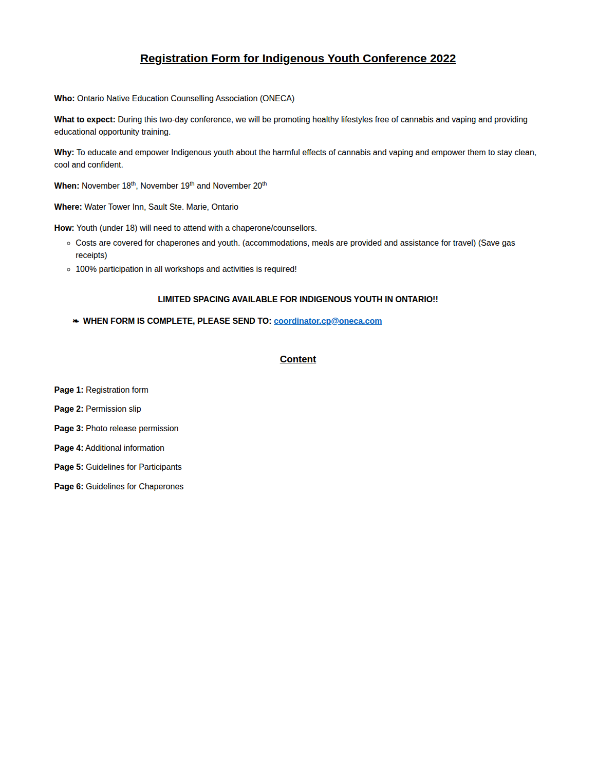Registration Form for Indigenous Youth Conference 2022
Who: Ontario Native Education Counselling Association (ONECA)
What to expect: During this two-day conference, we will be promoting healthy lifestyles free of cannabis and vaping and providing educational opportunity training.
Why: To educate and empower Indigenous youth about the harmful effects of cannabis and vaping and empower them to stay clean, cool and confident.
When: November 18th, November 19th and November 20th
Where: Water Tower Inn, Sault Ste. Marie, Ontario
How: Youth (under 18) will need to attend with a chaperone/counsellors.
Costs are covered for chaperones and youth. (accommodations, meals are provided and assistance for travel) (Save gas receipts)
100% participation in all workshops and activities is required!
LIMITED SPACING AVAILABLE FOR INDIGENOUS YOUTH IN ONTARIO!!
❧WHEN FORM IS COMPLETE, PLEASE SEND TO: coordinator.cp@oneca.com
Content
Page 1: Registration form
Page 2: Permission slip
Page 3: Photo release permission
Page 4: Additional information
Page 5: Guidelines for Participants
Page 6: Guidelines for Chaperones